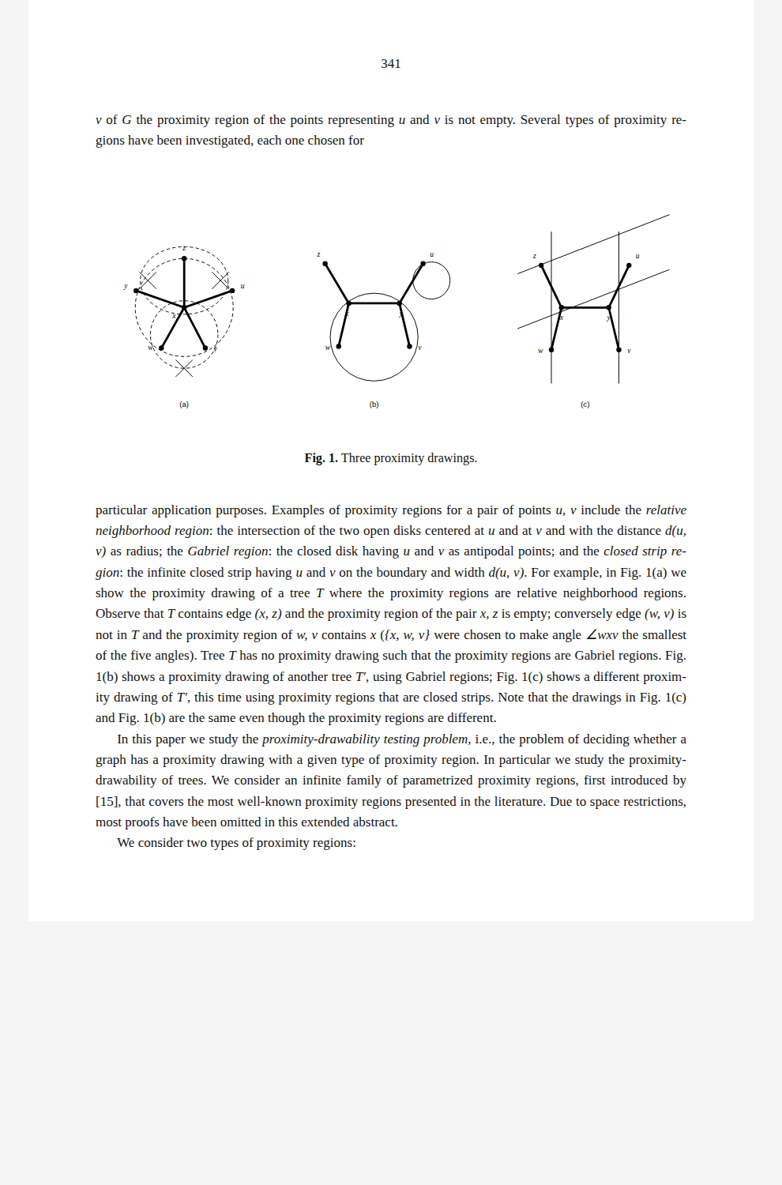341
v of G the proximity region of the points representing u and v is not empty. Several types of proximity regions have been investigated, each one chosen for
z y u w v x (a) z u w v x y (b) z u w v x y (c)
Fig. 1. Three proximity drawings.
particular application purposes. Examples of proximity regions for a pair of points u, v include the relative neighborhood region: the intersection of the two open disks centered at u and at v and with the distance d(u, v) as radius; the Gabriel region: the closed disk having u and v as antipodal points; and the closed strip region: the infinite closed strip having u and v on the boundary and width d(u, v). For example, in Fig. 1(a) we show the proximity drawing of a tree T where the proximity regions are relative neighborhood regions. Observe that T contains edge (x, z) and the proximity region of the pair x, z is empty; conversely edge (w, v) is not in T and the proximity region of w, v contains x ({x, w, v} were chosen to make angle ∠wxv the smallest of the five angles). Tree T has no proximity drawing such that the proximity regions are Gabriel regions. Fig. 1(b) shows a proximity drawing of another tree T′, using Gabriel regions; Fig. 1(c) shows a different proximity drawing of T′, this time using proximity regions that are closed strips. Note that the drawings in Fig. 1(c) and Fig. 1(b) are the same even though the proximity regions are different.
In this paper we study the proximity-drawability testing problem, i.e., the problem of deciding whether a graph has a proximity drawing with a given type of proximity region. In particular we study the proximity-drawability of trees. We consider an infinite family of parametrized proximity regions, first introduced by [15], that covers the most well-known proximity regions presented in the literature. Due to space restrictions, most proofs have been omitted in this extended abstract.
We consider two types of proximity regions: